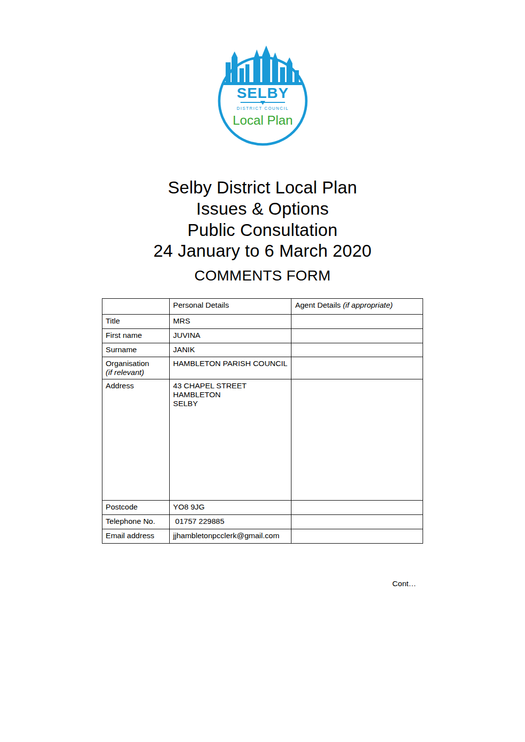Selby District Council Local Plan logo SELBY DISTRICT COUNCIL Local Plan
Selby District Local Plan
Issues & Options
Public Consultation
24 January to 6 March 2020
COMMENTS FORM
| | Personal Details | Agent Details (if appropriate) |
| Title | MRS | |
| First name | JUVINA | |
| Surname | JANIK | |
| Organisation (if relevant) | HAMBLETON PARISH COUNCIL | |
| Address | 43 CHAPEL STREET HAMBLETON SELBY | |
| Postcode | YO8 9JG | |
| Telephone No. | 01757 229885 | |
| Email address | jjhambletonpcclerk@gmail.com | |
Cont…